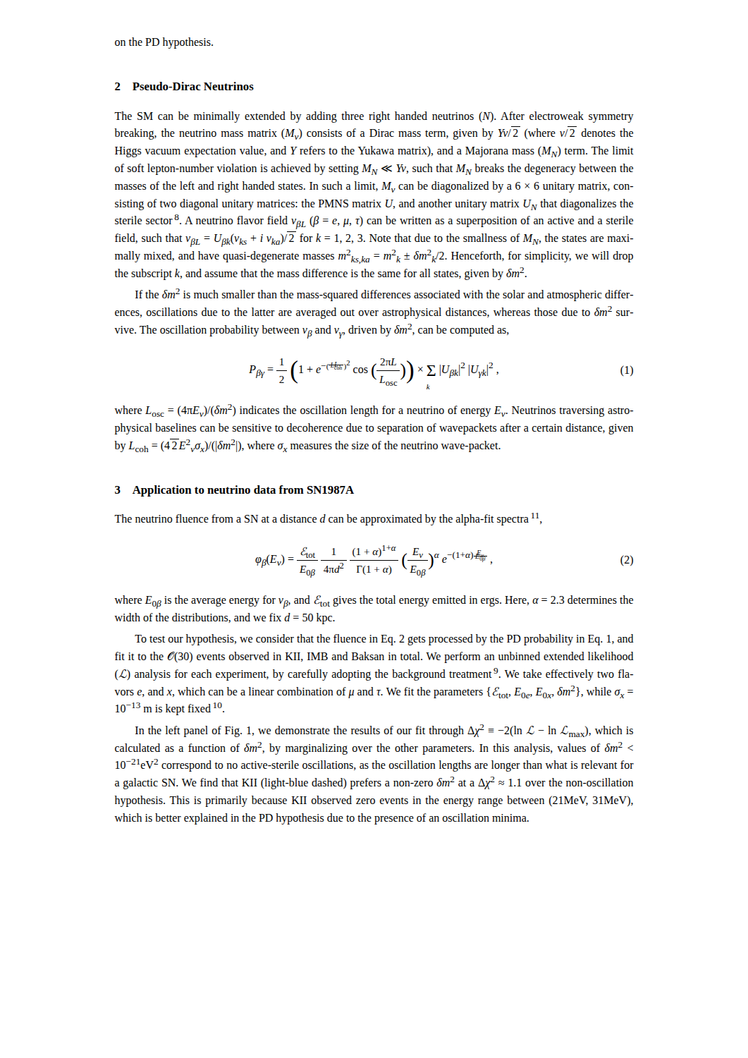on the PD hypothesis.
2 Pseudo-Dirac Neutrinos
The SM can be minimally extended by adding three right handed neutrinos (N). After electroweak symmetry breaking, the neutrino mass matrix (Mν) consists of a Dirac mass term, given by Yv/2 (where v/2 denotes the Higgs vacuum expectation value, and Y refers to the Yukawa matrix), and a Majorana mass (MN) term. The limit of soft lepton-number violation is achieved by setting MN ≪ Yv, such that MN breaks the degeneracy between the masses of the left and right handed states. In such a limit, Mν can be diagonalized by a 6 × 6 unitary matrix, consisting of two diagonal unitary matrices: the PMNS matrix U, and another unitary matrix UN that diagonalizes the sterile sector 8. A neutrino flavor field νβL (β = e, μ, τ) can be written as a superposition of an active and a sterile field, such that νβL = Uβk(νks + i νka)/2 for k = 1, 2, 3. Note that due to the smallness of MN, the states are maximally mixed, and have quasi-degenerate masses m2ks,ka = m2k ± δm2k/2. Henceforth, for simplicity, we will drop the subscript k, and assume that the mass difference is the same for all states, given by δm2.
If the δm2 is much smaller than the mass-squared differences associated with the solar and atmospheric differences, oscillations due to the latter are averaged out over astrophysical distances, whereas those due to δm2 survive. The oscillation probability between νβ and νγ, driven by δm2, can be computed as,
Pβγ = 12 (1 + e−(LLcoh)2 cos (2πL Losc)) × Σk |Uβk|2 |Uγk|2 , (1)
where Losc = (4πEν)/(δm2) indicates the oscillation length for a neutrino of energy Eν. Neutrinos traversing astrophysical baselines can be sensitive to decoherence due to separation of wavepackets after a certain distance, given by Lcoh = (42 E2νσx)/(|δm2|), where σx measures the size of the neutrino wave-packet.
3 Application to neutrino data from SN1987A
The neutrino fluence from a SN at a distance d can be approximated by the alpha-fit spectra 11,
φβ(Eν) = ℰtot E0β 14πd2 (1 + α)1+α Γ(1 + α) (Eν E0β)α e−(1+α)Eν E0β , (2)
where E0β is the average energy for νβ, and ℰtot gives the total energy emitted in ergs. Here, α = 2.3 determines the width of the distributions, and we fix d = 50 kpc.
To test our hypothesis, we consider that the fluence in Eq. 2 gets processed by the PD probability in Eq. 1, and fit it to the 𝒪(30) events observed in KII, IMB and Baksan in total. We perform an unbinned extended likelihood (ℒ) analysis for each experiment, by carefully adopting the background treatment 9. We take effectively two flavors e, and x, which can be a linear combination of μ and τ. We fit the parameters {ℰtot, E0e, E0x, δm2}, while σx = 10−13 m is kept fixed 10.
In the left panel of Fig. 1, we demonstrate the results of our fit through Δχ2 ≡ −2(ln ℒ − ln ℒmax), which is calculated as a function of δm2, by marginalizing over the other parameters. In this analysis, values of δm2 < 10−21eV2 correspond to no active-sterile oscillations, as the oscillation lengths are longer than what is relevant for a galactic SN. We find that KII (light-blue dashed) prefers a non-zero δm2 at a Δχ2 ≈ 1.1 over the non-oscillation hypothesis. This is primarily because KII observed zero events in the energy range between (21MeV, 31MeV), which is better explained in the PD hypothesis due to the presence of an oscillation minima.